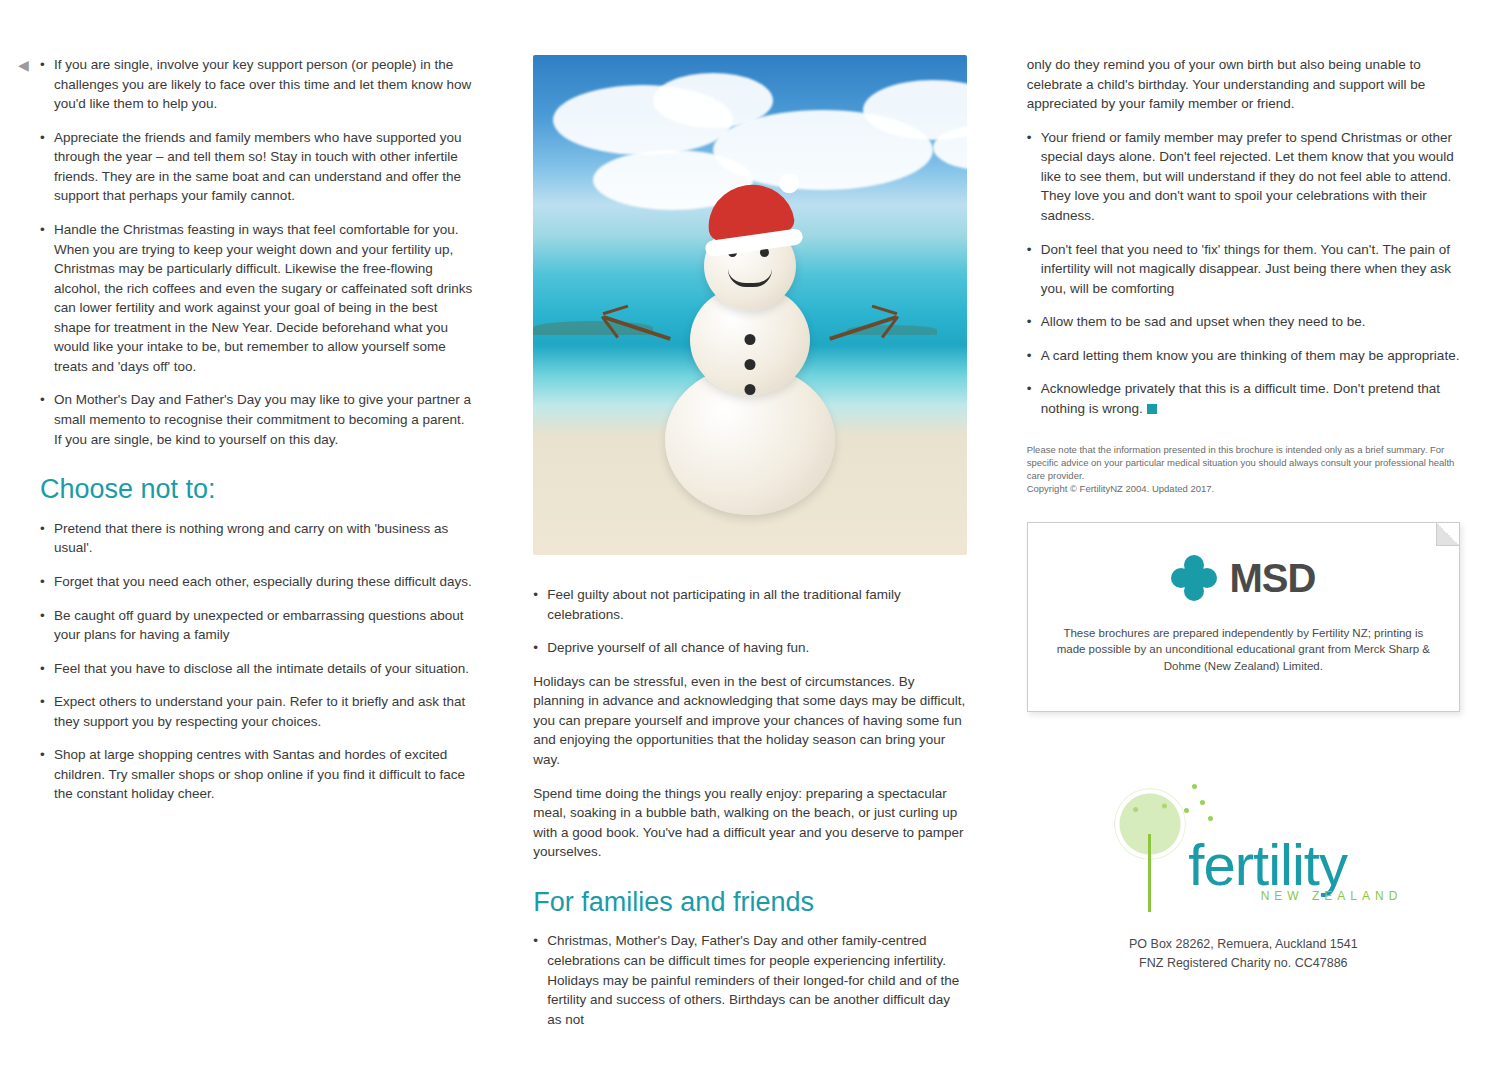◀
If you are single, involve your key support person (or people) in the challenges you are likely to face over this time and let them know how you'd like them to help you.
Appreciate the friends and family members who have supported you through the year – and tell them so! Stay in touch with other infertile friends. They are in the same boat and can understand and offer the support that perhaps your family cannot.
Handle the Christmas feasting in ways that feel comfortable for you. When you are trying to keep your weight down and your fertility up, Christmas may be particularly difficult. Likewise the free-flowing alcohol, the rich coffees and even the sugary or caffeinated soft drinks can lower fertility and work against your goal of being in the best shape for treatment in the New Year. Decide beforehand what you would like your intake to be, but remember to allow yourself some treats and 'days off' too.
On Mother's Day and Father's Day you may like to give your partner a small memento to recognise their commitment to becoming a parent. If you are single, be kind to yourself on this day.
Choose not to:
Pretend that there is nothing wrong and carry on with 'business as usual'.
Forget that you need each other, especially during these difficult days.
Be caught off guard by unexpected or embarrassing questions about your plans for having a family
Feel that you have to disclose all the intimate details of your situation.
Expect others to understand your pain. Refer to it briefly and ask that they support you by respecting your choices.
Shop at large shopping centres with Santas and hordes of excited children. Try smaller shops or shop online if you find it difficult to face the constant holiday cheer.
Feel guilty about not participating in all the traditional family celebrations.
Deprive yourself of all chance of having fun.
Holidays can be stressful, even in the best of circumstances. By planning in advance and acknowledging that some days may be difficult, you can prepare yourself and improve your chances of having some fun and enjoying the opportunities that the holiday season can bring your way.
Spend time doing the things you really enjoy: preparing a spectacular meal, soaking in a bubble bath, walking on the beach, or just curling up with a good book. You've had a difficult year and you deserve to pamper yourselves.
For families and friends
Christmas, Mother's Day, Father's Day and other family-centred celebrations can be difficult times for people experiencing infertility. Holidays may be painful reminders of their longed-for child and of the fertility and success of others. Birthdays can be another difficult day as not
only do they remind you of your own birth but also being unable to celebrate a child's birthday. Your understanding and support will be appreciated by your family member or friend.
Your friend or family member may prefer to spend Christmas or other special days alone. Don't feel rejected. Let them know that you would like to see them, but will understand if they do not feel able to attend. They love you and don't want to spoil your celebrations with their sadness.
Don't feel that you need to 'fix' things for them. You can't. The pain of infertility will not magically disappear. Just being there when they ask you, will be comforting
Allow them to be sad and upset when they need to be.
A card letting them know you are thinking of them may be appropriate.
Acknowledge privately that this is a difficult time. Don't pretend that nothing is wrong.
Please note that the information presented in this brochure is intended only as a brief summary. For specific advice on your particular medical situation you should always consult your professional health care provider.
Copyright © FertilityNZ 2004. Updated 2017.
MSD
These brochures are prepared independently by Fertility NZ; printing is made possible by an unconditional educational grant from Merck Sharp & Dohme (New Zealand) Limited.
fertility
New Zealand
PO Box 28262, Remuera, Auckland 1541
FNZ Registered Charity no. CC47886